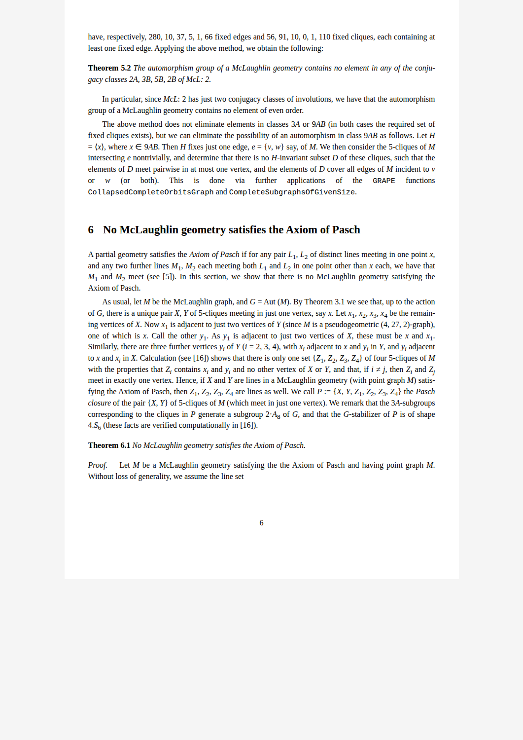have, respectively, 280, 10, 37, 5, 1, 66 fixed edges and 56, 91, 10, 0, 1, 110 fixed cliques, each containing at least one fixed edge. Applying the above method, we obtain the following:
Theorem 5.2 The automorphism group of a McLaughlin geometry contains no element in any of the conjugacy classes 2A, 3B, 5B, 2B of McL: 2.
In particular, since McL: 2 has just two conjugacy classes of involutions, we have that the automorphism group of a McLaughlin geometry contains no element of even order.
The above method does not eliminate elements in classes 3A or 9AB (in both cases the required set of fixed cliques exists), but we can eliminate the possibility of an automorphism in class 9AB as follows. Let H = ⟨x⟩, where x ∈ 9AB. Then H fixes just one edge, e = {v, w} say, of M. We then consider the 5-cliques of M intersecting e nontrivially, and determine that there is no H-invariant subset D of these cliques, such that the elements of D meet pairwise in at most one vertex, and the elements of D cover all edges of M incident to v or w (or both). This is done via further applications of the GRAPE functions CollapsedCompleteOrbitsGraph and CompleteSubgraphsOfGivenSize.
6 No McLaughlin geometry satisfies the Axiom of Pasch
A partial geometry satisfies the Axiom of Pasch if for any pair L1, L2 of distinct lines meeting in one point x, and any two further lines M1, M2 each meeting both L1 and L2 in one point other than x each, we have that M1 and M2 meet (see [5]). In this section, we show that there is no McLaughlin geometry satisfying the Axiom of Pasch.
As usual, let M be the McLaughlin graph, and G = Aut (M). By Theorem 3.1 we see that, up to the action of G, there is a unique pair X, Y of 5-cliques meeting in just one vertex, say x. Let x1, x2, x3, x4 be the remaining vertices of X. Now x1 is adjacent to just two vertices of Y (since M is a pseudogeometric (4, 27, 2)-graph), one of which is x. Call the other y1. As y1 is adjacent to just two vertices of X, these must be x and x1. Similarly, there are three further vertices yi of Y (i = 2, 3, 4), with xi adjacent to x and yi in Y, and yi adjacent to x and xi in X. Calculation (see [16]) shows that there is only one set {Z1, Z2, Z3, Z4} of four 5-cliques of M with the properties that Zi contains xi and yi and no other vertex of X or Y, and that, if i ≠ j, then Zi and Zj meet in exactly one vertex. Hence, if X and Y are lines in a McLaughlin geometry (with point graph M) satisfying the Axiom of Pasch, then Z1, Z2, Z3, Z4 are lines as well. We call P := {X, Y, Z1, Z2, Z3, Z4} the Pasch closure of the pair {X, Y} of 5-cliques of M (which meet in just one vertex). We remark that the 3A-subgroups corresponding to the cliques in P generate a subgroup 2·A8 of G, and that the G-stabilizer of P is of shape 4.S6 (these facts are verified computationally in [16]).
Theorem 6.1 No McLaughlin geometry satisfies the Axiom of Pasch.
Proof. Let M be a McLaughlin geometry satisfying the the Axiom of Pasch and having point graph M. Without loss of generality, we assume the line set
6